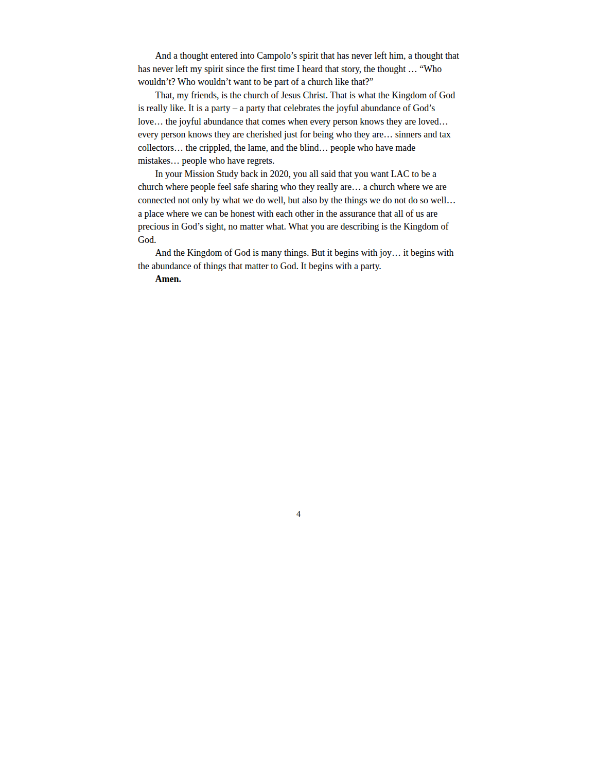And a thought entered into Campolo’s spirit that has never left him, a thought that has never left my spirit since the first time I heard that story, the thought … “Who wouldn’t? Who wouldn’t want to be part of a church like that?”
That, my friends, is the church of Jesus Christ. That is what the Kingdom of God is really like. It is a party – a party that celebrates the joyful abundance of God’s love… the joyful abundance that comes when every person knows they are loved… every person knows they are cherished just for being who they are… sinners and tax collectors… the crippled, the lame, and the blind… people who have made mistakes… people who have regrets.
In your Mission Study back in 2020, you all said that you want LAC to be a church where people feel safe sharing who they really are… a church where we are connected not only by what we do well, but also by the things we do not do so well… a place where we can be honest with each other in the assurance that all of us are precious in God’s sight, no matter what. What you are describing is the Kingdom of God.
And the Kingdom of God is many things. But it begins with joy… it begins with the abundance of things that matter to God. It begins with a party.
Amen.
4